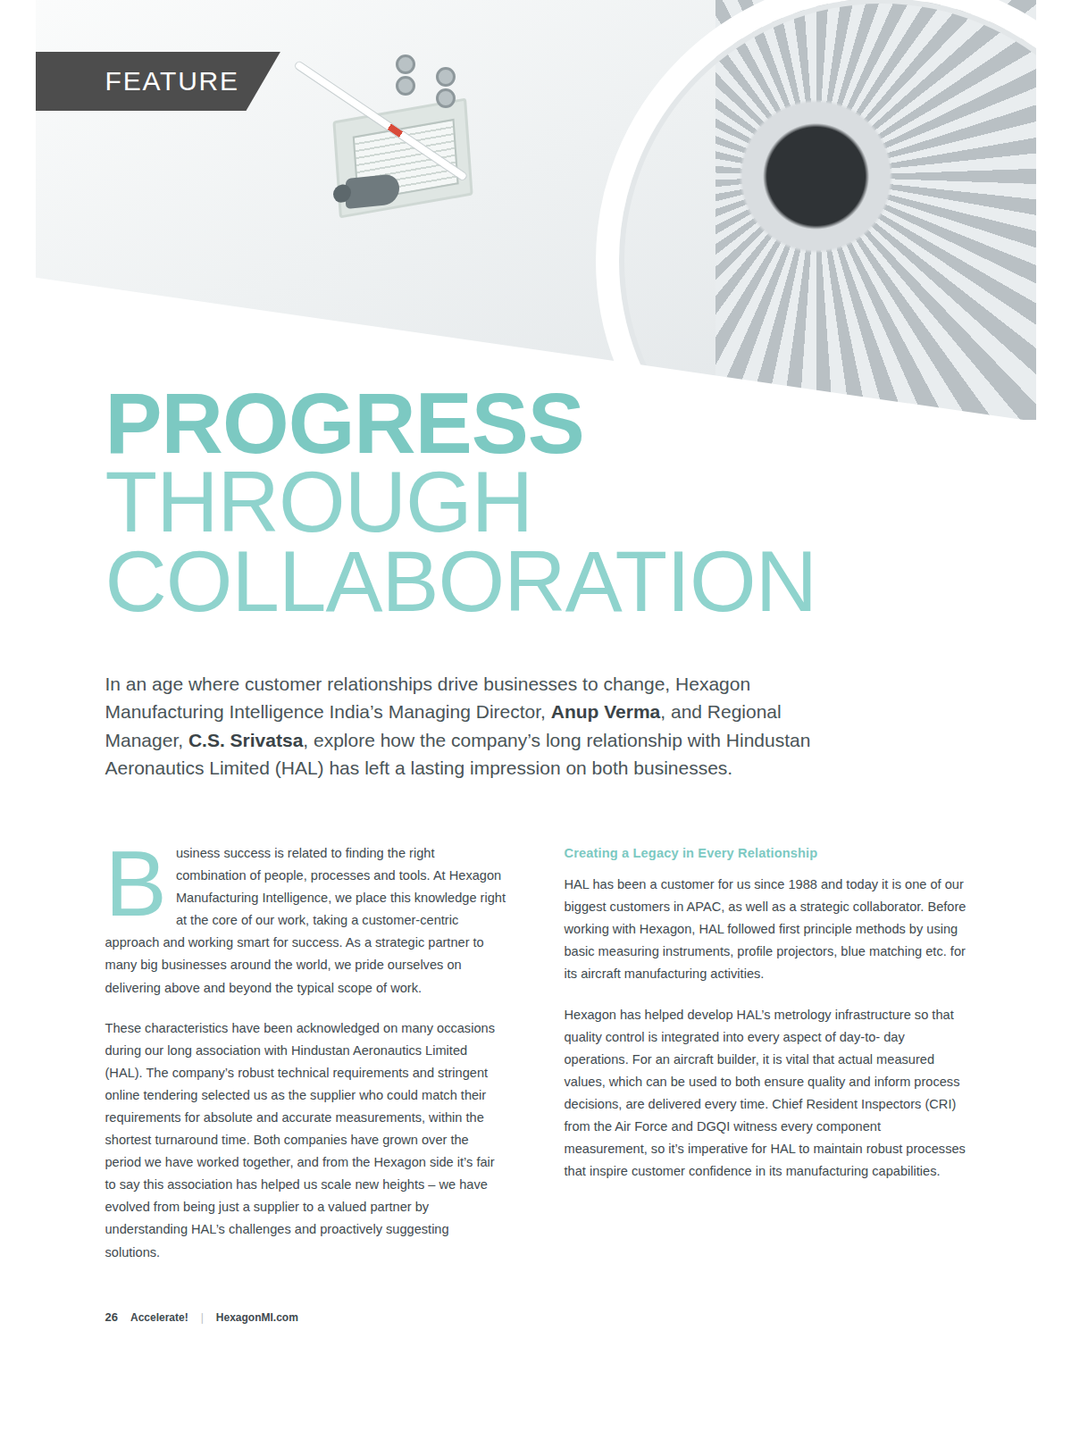FEATURE
PROGRESS THROUGH COLLABORATION
In an age where customer relationships drive businesses to change, Hexagon Manufacturing Intelligence India’s Managing Director, Anup Verma, and Regional Manager, C.S. Srivatsa, explore how the company’s long relationship with Hindustan Aeronautics Limited (HAL) has left a lasting impression on both businesses.
Business success is related to finding the right combination of people, processes and tools. At Hexagon Manufacturing Intelligence, we place this knowledge right at the core of our work, taking a customer-centric approach and working smart for success. As a strategic partner to many big businesses around the world, we pride ourselves on delivering above and beyond the typical scope of work.
These characteristics have been acknowledged on many occasions during our long association with Hindustan Aeronautics Limited (HAL). The company’s robust technical requirements and stringent online tendering selected us as the supplier who could match their requirements for absolute and accurate measurements, within the shortest turnaround time. Both companies have grown over the period we have worked together, and from the Hexagon side it’s fair to say this association has helped us scale new heights – we have evolved from being just a supplier to a valued partner by understanding HAL’s challenges and proactively suggesting solutions.
Creating a Legacy in Every Relationship
HAL has been a customer for us since 1988 and today it is one of our biggest customers in APAC, as well as a strategic collaborator. Before working with Hexagon, HAL followed first principle methods by using basic measuring instruments, profile projectors, blue matching etc. for its aircraft manufacturing activities.
Hexagon has helped develop HAL’s metrology infrastructure so that quality control is integrated into every aspect of day-to- day operations. For an aircraft builder, it is vital that actual measured values, which can be used to both ensure quality and inform process decisions, are delivered every time. Chief Resident Inspectors (CRI) from the Air Force and DGQI witness every component measurement, so it’s imperative for HAL to maintain robust processes that inspire customer confidence in its manufacturing capabilities.
26 Accelerate! | HexagonMI.com